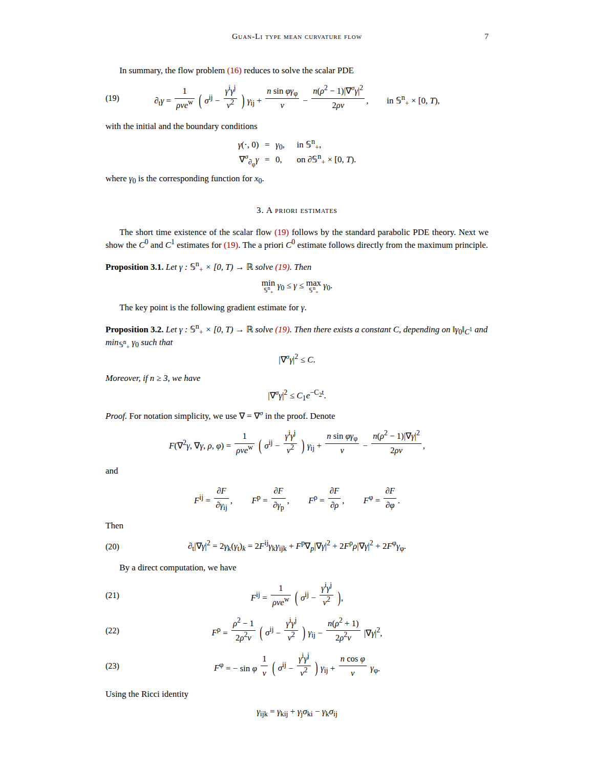Guan-Li type mean curvature flow 7
In summary, the flow problem (16) reduces to solve the scalar PDE
(19) ∂tγ = 1 ρvew ( σij − γiγj v2 ) γij + n sin φγφ v − n(ρ2 − 1)|∇σγ|22ρv, in 𝕊n+ × [0, T),
with the initial and the boundary conditions
| γ (·, 0) | = | γ 0 , | in 𝕊 n + , |
| ∇ σ ∂ φ γ | = | 0, | on ∂ 𝕊 n + × [0, T ). |
where γ0 is the corresponding function for x0.
3. A priori estimates
The short time existence of the scalar flow (19) follows by the standard parabolic PDE theory. Next we show the C0 and C1 estimates for (19). The a priori C0 estimate follows directly from the maximum principle.
Proposition 3.1. Let γ : 𝕊n+ × [0, T) → ℝ solve (19). Then
min 𝕊n+ γ0 ≤ γ ≤ max 𝕊n+ γ0.
The key point is the following gradient estimate for γ.
Proposition 3.2. Let γ : 𝕊n+ × [0, T) → ℝ solve (19). Then there exists a constant C, depending on ‖γ0‖C1 and min𝕊n+ γ0 such that
|∇σγ|2 ≤ C.
Moreover, if n ≥ 3, we have
|∇σγ|2 ≤ C1e−C2t.
Proof. For notation simplicity, we use ∇ = ∇σ in the proof. Denote
F(∇2γ, ∇γ, ρ, φ) = 1 ρvew ( σij − γiγj v2 ) γij + n sin φγφ v − n(ρ2 − 1)|∇γ|22ρv,
and
Fij = ∂F∂γij, Fp = ∂F∂γp, Fρ = ∂F∂ρ, Fφ = ∂F∂φ.
Then
(20) ∂t|∇γ|2 = 2γk(γt)k = 2Fijγkγijk + Fp∇p|∇γ|2 + 2Fρρ|∇γ|2 + 2Fφγφ.
By a direct computation, we have
(21) Fij = 1 ρvew ( σij − γiγj v2 ),
(22) Fρ = ρ2 − 12ρ2v ( σij − γiγj v2 ) γij − n(ρ2 + 1) 2ρ2v |∇γ|2,
(23) Fφ = − sin φ 1 v ( σij − γiγj v2 ) γij + n cos φ v γφ.
Using the Ricci identity
γijk = γkij + γjσki − γkσij